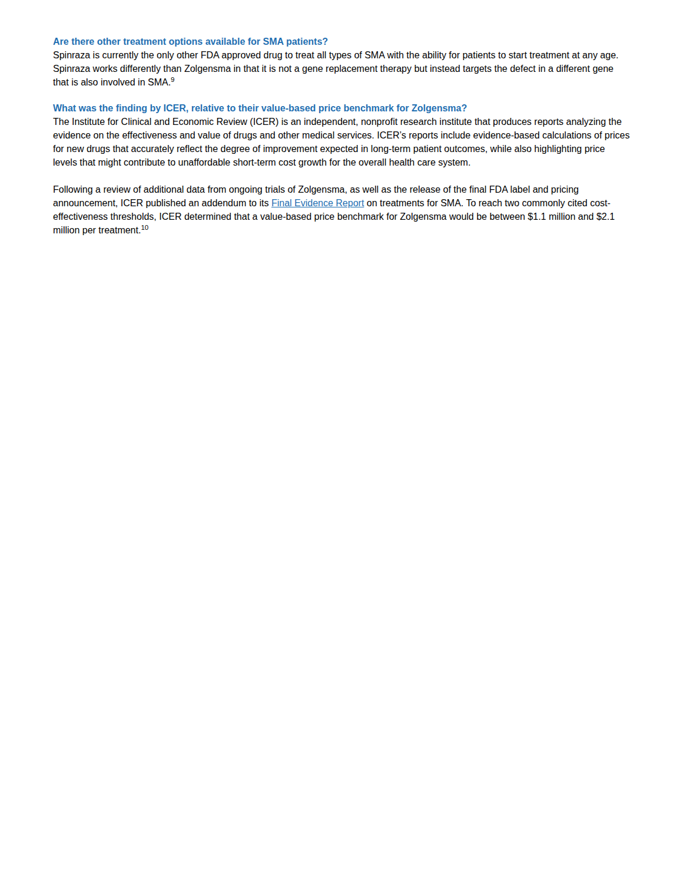Are there other treatment options available for SMA patients?
Spinraza is currently the only other FDA approved drug to treat all types of SMA with the ability for patients to start treatment at any age. Spinraza works differently than Zolgensma in that it is not a gene replacement therapy but instead targets the defect in a different gene that is also involved in SMA.9
What was the finding by ICER, relative to their value-based price benchmark for Zolgensma?
The Institute for Clinical and Economic Review (ICER) is an independent, nonprofit research institute that produces reports analyzing the evidence on the effectiveness and value of drugs and other medical services. ICER’s reports include evidence-based calculations of prices for new drugs that accurately reflect the degree of improvement expected in long-term patient outcomes, while also highlighting price levels that might contribute to unaffordable short-term cost growth for the overall health care system.
Following a review of additional data from ongoing trials of Zolgensma, as well as the release of the final FDA label and pricing announcement, ICER published an addendum to its Final Evidence Report on treatments for SMA. To reach two commonly cited cost-effectiveness thresholds, ICER determined that a value-based price benchmark for Zolgensma would be between $1.1 million and $2.1 million per treatment.10